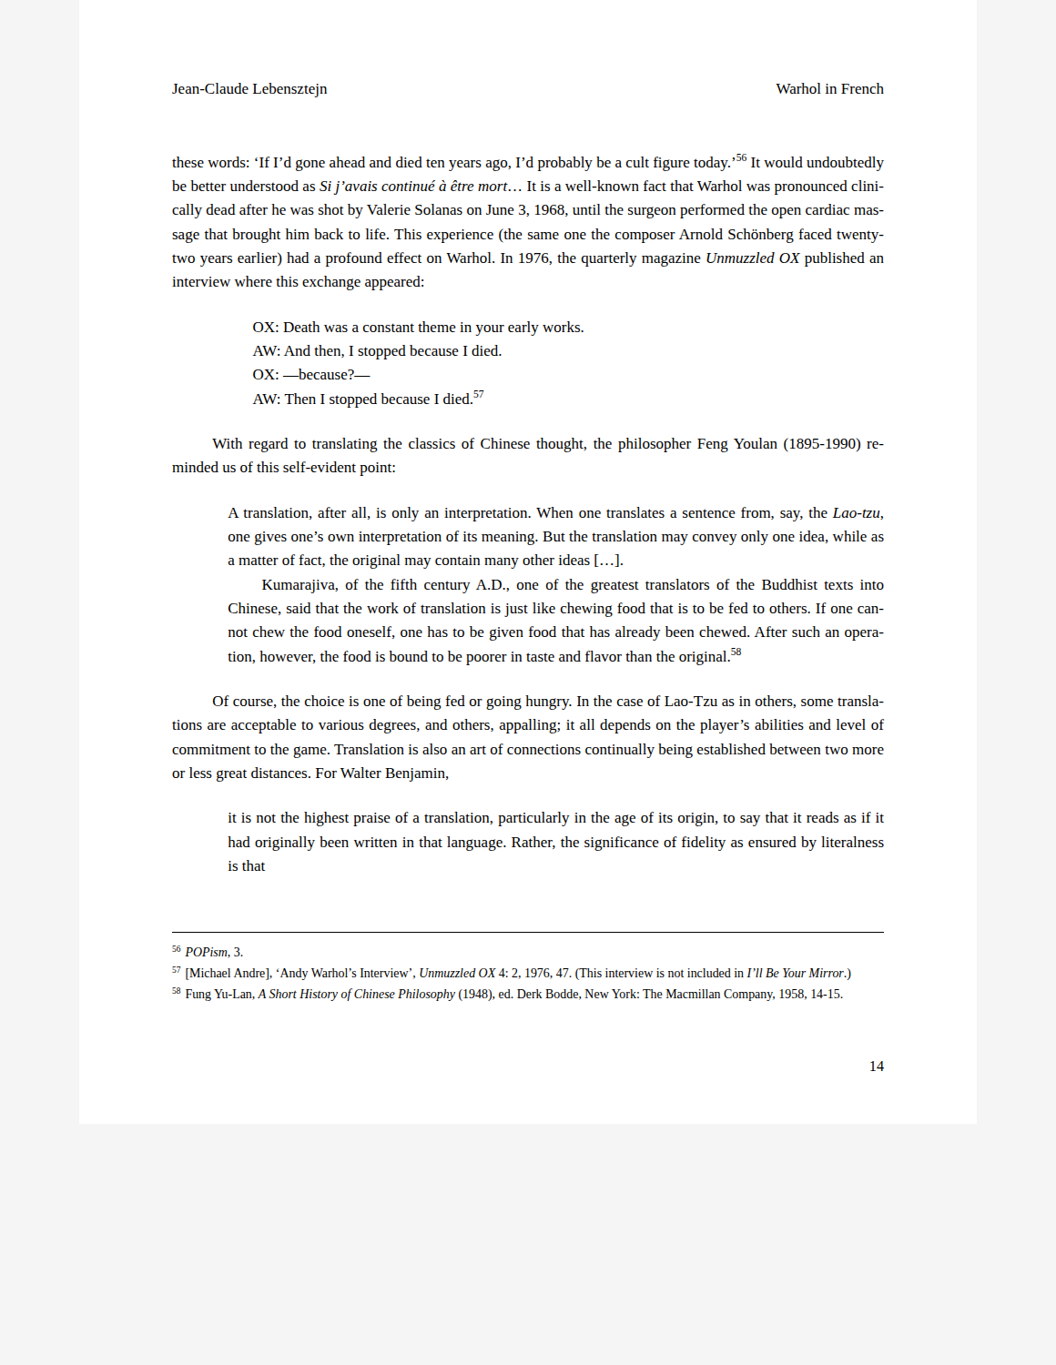Jean-Claude Lebensztejn Warhol in French
these words: ‘If I’d gone ahead and died ten years ago, I’d probably be a cult figure today.’56 It would undoubtedly be better understood as Si j’avais continué à être mort… It is a well-known fact that Warhol was pronounced clinically dead after he was shot by Valerie Solanas on June 3, 1968, until the surgeon performed the open cardiac massage that brought him back to life. This experience (the same one the composer Arnold Schönberg faced twenty-two years earlier) had a profound effect on Warhol. In 1976, the quarterly magazine Unmuzzled OX published an interview where this exchange appeared:
OX: Death was a constant theme in your early works.
AW: And then, I stopped because I died.
OX: —because?—
AW: Then I stopped because I died.57
With regard to translating the classics of Chinese thought, the philosopher Feng Youlan (1895-1990) reminded us of this self-evident point:
A translation, after all, is only an interpretation. When one translates a sentence from, say, the Lao-tzu, one gives one’s own interpretation of its meaning. But the translation may convey only one idea, while as a matter of fact, the original may contain many other ideas […].
Kumarajiva, of the fifth century A.D., one of the greatest translators of the Buddhist texts into Chinese, said that the work of translation is just like chewing food that is to be fed to others. If one cannot chew the food oneself, one has to be given food that has already been chewed. After such an operation, however, the food is bound to be poorer in taste and flavor than the original.58
Of course, the choice is one of being fed or going hungry. In the case of Lao-Tzu as in others, some translations are acceptable to various degrees, and others, appalling; it all depends on the player’s abilities and level of commitment to the game. Translation is also an art of connections continually being established between two more or less great distances. For Walter Benjamin,
it is not the highest praise of a translation, particularly in the age of its origin, to say that it reads as if it had originally been written in that language. Rather, the significance of fidelity as ensured by literalness is that
56 POPism, 3.
57 [Michael Andre], ‘Andy Warhol’s Interview’, Unmuzzled OX 4: 2, 1976, 47. (This interview is not included in I’ll Be Your Mirror.)
58 Fung Yu-Lan, A Short History of Chinese Philosophy (1948), ed. Derk Bodde, New York: The Macmillan Company, 1958, 14-15.
14